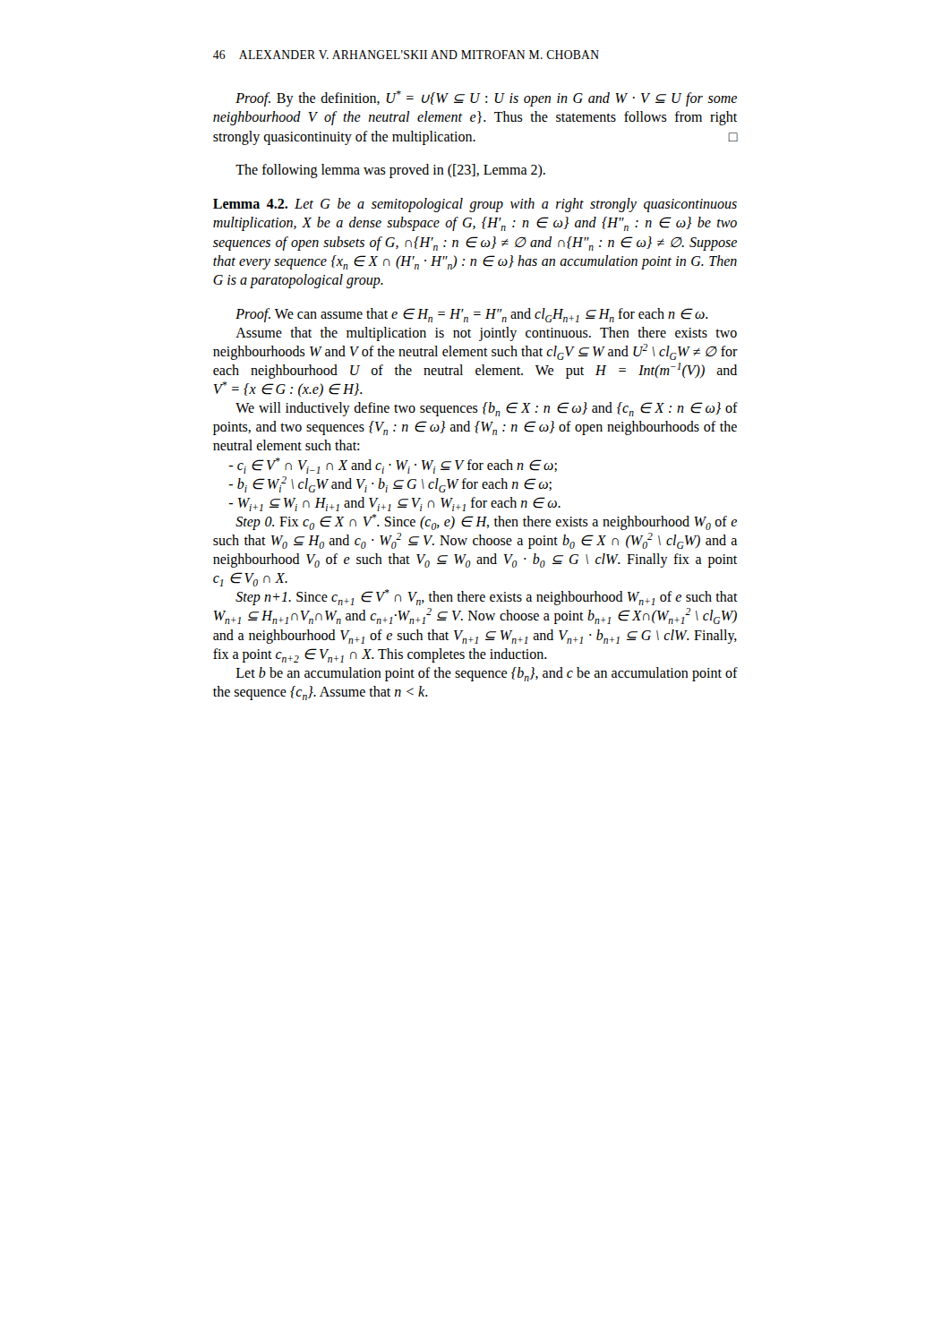46 ALEXANDER V. ARHANGEL'SKII AND MITROFAN M. CHOBAN
Proof. By the definition, U* = ∪{W ⊆ U : U is open in G and W · V ⊆ U for some neighbourhood V of the neutral element e}. Thus the statements follows from right strongly quasicontinuity of the multiplication. □
The following lemma was proved in ([23], Lemma 2).
Lemma 4.2. Let G be a semitopological group with a right strongly quasicontinuous multiplication, X be a dense subspace of G, {H′n : n ∈ ω} and {H″n : n ∈ ω} be two sequences of open subsets of G, ∩{H′n : n ∈ ω} ≠ ∅ and ∩{H″n : n ∈ ω} ≠ ∅. Suppose that every sequence {xn ∈ X ∩ (H′n · H″n) : n ∈ ω} has an accumulation point in G. Then G is a paratopological group.
Proof. We can assume that e ∈ Hn = H′n = H″n and clGHn+1 ⊆ Hn for each n ∈ ω.
Assume that the multiplication is not jointly continuous. Then there exists two neighbourhoods W and V of the neutral element such that clGV ⊆ W and U2 \ clGW ≠ ∅ for each neighbourhood U of the neutral element. We put H = Int(m−1(V)) and V* = {x ∈ G : (x.e) ∈ H}.
We will inductively define two sequences {bn ∈ X : n ∈ ω} and {cn ∈ X : n ∈ ω} of points, and two sequences {Vn : n ∈ ω} and {Wn : n ∈ ω} of open neighbourhoods of the neutral element such that:
- ci ∈ V* ∩ Vi−1 ∩ X and ci · Wi · Wi ⊆ V for each n ∈ ω;
- bi ∈ Wi2 \ clGW and Vi · bi ⊆ G \ clGW for each n ∈ ω;
- Wi+1 ⊆ Wi ∩ Hi+1 and Vi+1 ⊆ Vi ∩ Wi+1 for each n ∈ ω.
Step 0. Fix c0 ∈ X ∩ V*. Since (c0, e) ∈ H, then there exists a neighbourhood W0 of e such that W0 ⊆ H0 and c0 · W02 ⊆ V. Now choose a point b0 ∈ X ∩ (W02 \ clGW) and a neighbourhood V0 of e such that V0 ⊆ W0 and V0 · b0 ⊆ G \ clW. Finally fix a point c1 ∈ V0 ∩ X.
Step n+1. Since cn+1 ∈ V* ∩ Vn, then there exists a neighbourhood Wn+1 of e such that Wn+1 ⊆ Hn+1∩Vn∩Wn and cn+1·Wn+12 ⊆ V. Now choose a point bn+1 ∈ X∩(Wn+12 \ clGW) and a neighbourhood Vn+1 of e such that Vn+1 ⊆ Wn+1 and Vn+1 · bn+1 ⊆ G \ clW. Finally, fix a point cn+2 ∈ Vn+1 ∩ X. This completes the induction.
Let b be an accumulation point of the sequence {bn}, and c be an accumulation point of the sequence {cn}. Assume that n < k.